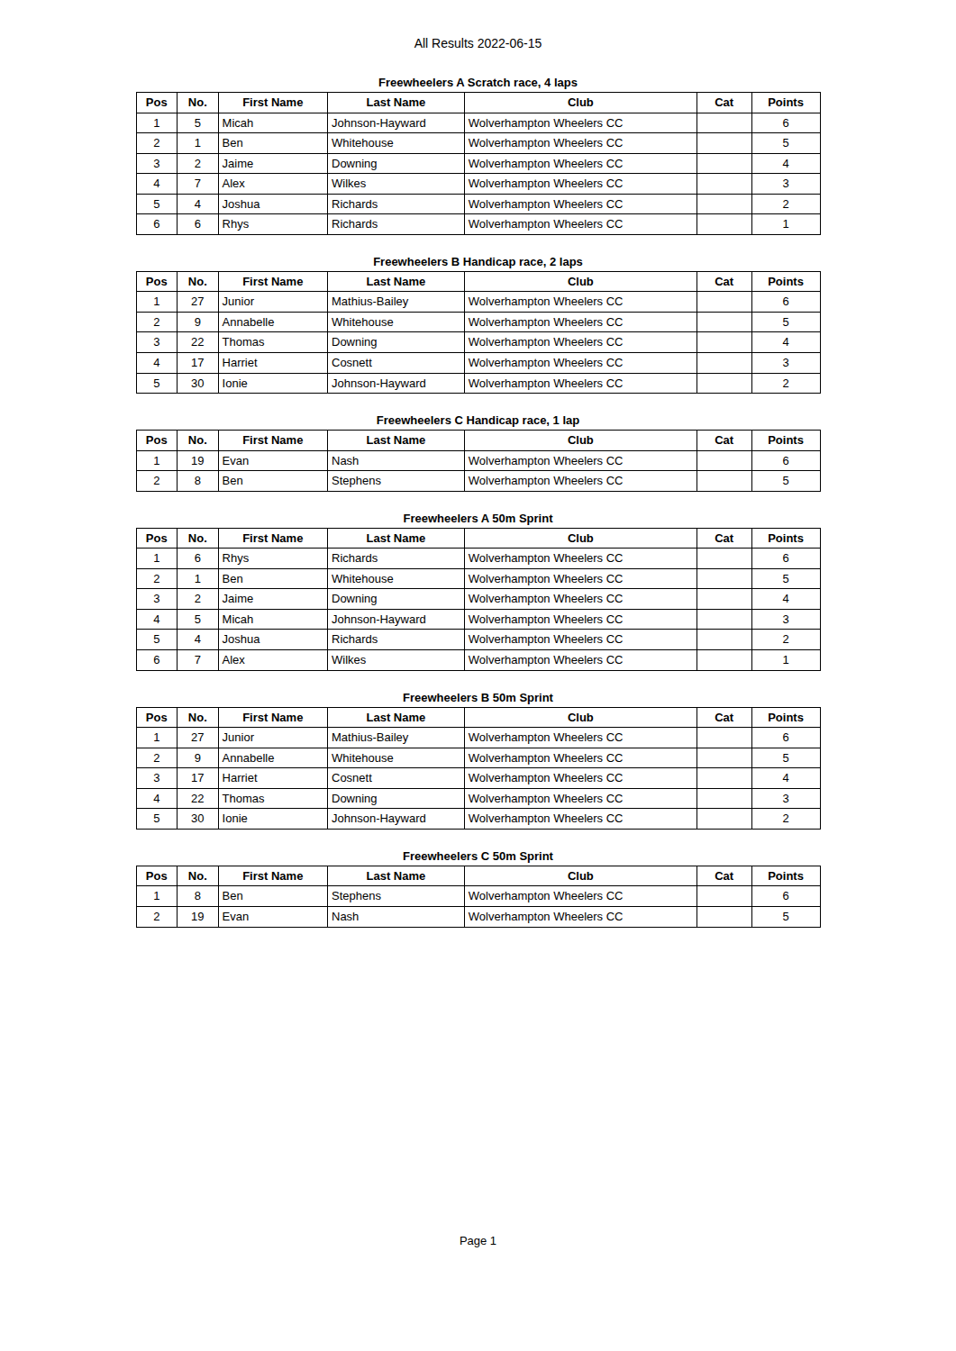All Results 2022-06-15
Freewheelers A Scratch race, 4 laps
| Pos | No. | First Name | Last Name | Club | Cat | Points |
| --- | --- | --- | --- | --- | --- | --- |
| 1 | 5 | Micah | Johnson-Hayward | Wolverhampton Wheelers CC | | 6 |
| 2 | 1 | Ben | Whitehouse | Wolverhampton Wheelers CC | | 5 |
| 3 | 2 | Jaime | Downing | Wolverhampton Wheelers CC | | 4 |
| 4 | 7 | Alex | Wilkes | Wolverhampton Wheelers CC | | 3 |
| 5 | 4 | Joshua | Richards | Wolverhampton Wheelers CC | | 2 |
| 6 | 6 | Rhys | Richards | Wolverhampton Wheelers CC | | 1 |
Freewheelers B Handicap race, 2 laps
| Pos | No. | First Name | Last Name | Club | Cat | Points |
| --- | --- | --- | --- | --- | --- | --- |
| 1 | 27 | Junior | Mathius-Bailey | Wolverhampton Wheelers CC | | 6 |
| 2 | 9 | Annabelle | Whitehouse | Wolverhampton Wheelers CC | | 5 |
| 3 | 22 | Thomas | Downing | Wolverhampton Wheelers CC | | 4 |
| 4 | 17 | Harriet | Cosnett | Wolverhampton Wheelers CC | | 3 |
| 5 | 30 | Ionie | Johnson-Hayward | Wolverhampton Wheelers CC | | 2 |
Freewheelers C Handicap race, 1 lap
| Pos | No. | First Name | Last Name | Club | Cat | Points |
| --- | --- | --- | --- | --- | --- | --- |
| 1 | 19 | Evan | Nash | Wolverhampton Wheelers CC | | 6 |
| 2 | 8 | Ben | Stephens | Wolverhampton Wheelers CC | | 5 |
Freewheelers A 50m Sprint
| Pos | No. | First Name | Last Name | Club | Cat | Points |
| --- | --- | --- | --- | --- | --- | --- |
| 1 | 6 | Rhys | Richards | Wolverhampton Wheelers CC | | 6 |
| 2 | 1 | Ben | Whitehouse | Wolverhampton Wheelers CC | | 5 |
| 3 | 2 | Jaime | Downing | Wolverhampton Wheelers CC | | 4 |
| 4 | 5 | Micah | Johnson-Hayward | Wolverhampton Wheelers CC | | 3 |
| 5 | 4 | Joshua | Richards | Wolverhampton Wheelers CC | | 2 |
| 6 | 7 | Alex | Wilkes | Wolverhampton Wheelers CC | | 1 |
Freewheelers B 50m Sprint
| Pos | No. | First Name | Last Name | Club | Cat | Points |
| --- | --- | --- | --- | --- | --- | --- |
| 1 | 27 | Junior | Mathius-Bailey | Wolverhampton Wheelers CC | | 6 |
| 2 | 9 | Annabelle | Whitehouse | Wolverhampton Wheelers CC | | 5 |
| 3 | 17 | Harriet | Cosnett | Wolverhampton Wheelers CC | | 4 |
| 4 | 22 | Thomas | Downing | Wolverhampton Wheelers CC | | 3 |
| 5 | 30 | Ionie | Johnson-Hayward | Wolverhampton Wheelers CC | | 2 |
Freewheelers C 50m Sprint
| Pos | No. | First Name | Last Name | Club | Cat | Points |
| --- | --- | --- | --- | --- | --- | --- |
| 1 | 8 | Ben | Stephens | Wolverhampton Wheelers CC | | 6 |
| 2 | 19 | Evan | Nash | Wolverhampton Wheelers CC | | 5 |
Page 1